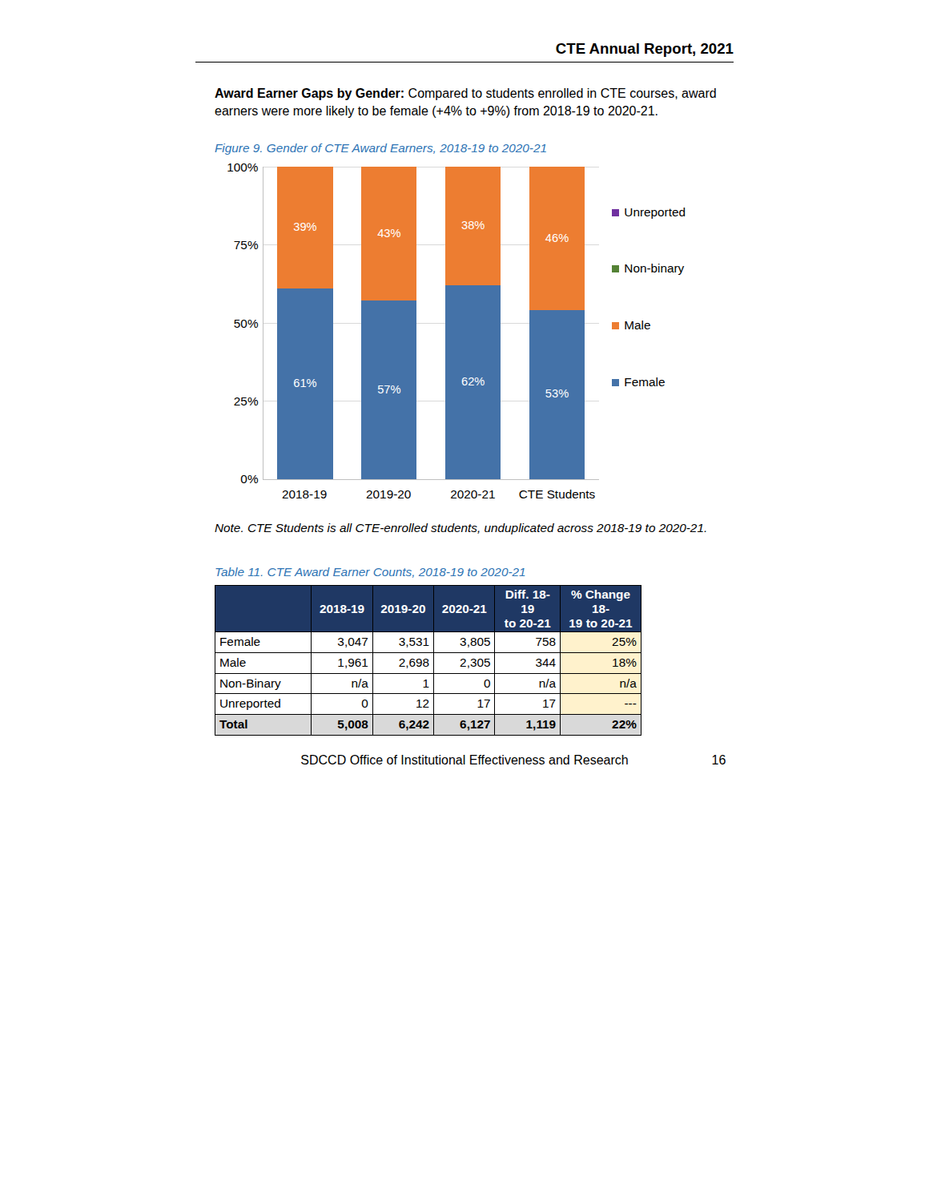CTE Annual Report, 2021
Award Earner Gaps by Gender: Compared to students enrolled in CTE courses, award earners were more likely to be female (+4% to +9%) from 2018-19 to 2020-21.
Figure 9. Gender of CTE Award Earners, 2018-19 to 2020-21
100%
75%
50%
25%
0%
39%
61%
43%
57%
38%
62%
46%
53%
2018-19 2019-20 2020-21 CTE Students
Unreported
Non-binary
Male
Female
Note. CTE Students is all CTE-enrolled students, unduplicated across 2018-19 to 2020-21.
Table 11. CTE Award Earner Counts, 2018-19 to 2020-21
| | 2018-19 | 2019-20 | 2020-21 | Diff. 18-19 to 20-21 | % Change 18- 19 to 20-21 |
| --- | --- | --- | --- | --- | --- |
| Female | 3,047 | 3,531 | 3,805 | 758 | 25% |
| Male | 1,961 | 2,698 | 2,305 | 344 | 18% |
| Non-Binary | n/a | 1 | 0 | n/a | n/a |
| Unreported | 0 | 12 | 17 | 17 | --- |
| Total | 5,008 | 6,242 | 6,127 | 1,119 | 22% |
SDCCD Office of Institutional Effectiveness and Research 16